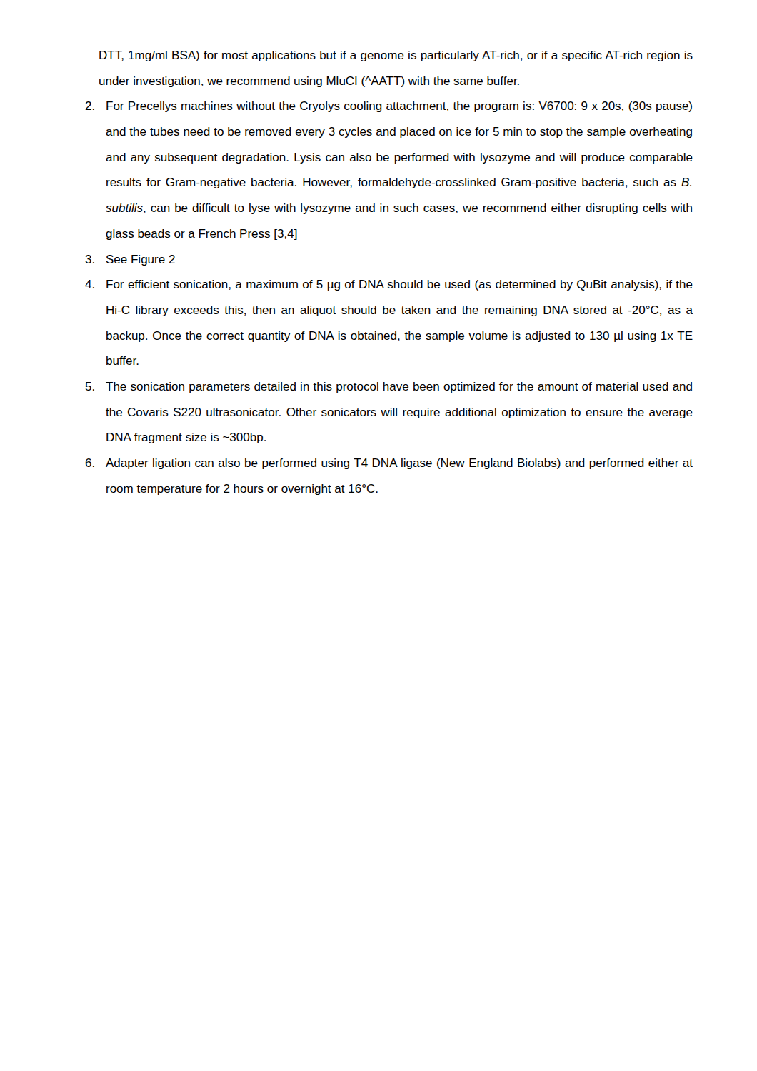DTT, 1mg/ml BSA) for most applications but if a genome is particularly AT-rich, or if a specific AT-rich region is under investigation, we recommend using MluCI (^AATT) with the same buffer.
For Precellys machines without the Cryolys cooling attachment, the program is: V6700: 9 x 20s, (30s pause) and the tubes need to be removed every 3 cycles and placed on ice for 5 min to stop the sample overheating and any subsequent degradation. Lysis can also be performed with lysozyme and will produce comparable results for Gram-negative bacteria. However, formaldehyde-crosslinked Gram-positive bacteria, such as B. subtilis, can be difficult to lyse with lysozyme and in such cases, we recommend either disrupting cells with glass beads or a French Press [3,4]
See Figure 2
For efficient sonication, a maximum of 5 µg of DNA should be used (as determined by QuBit analysis), if the Hi-C library exceeds this, then an aliquot should be taken and the remaining DNA stored at -20°C, as a backup. Once the correct quantity of DNA is obtained, the sample volume is adjusted to 130 µl using 1x TE buffer.
The sonication parameters detailed in this protocol have been optimized for the amount of material used and the Covaris S220 ultrasonicator. Other sonicators will require additional optimization to ensure the average DNA fragment size is ~300bp.
Adapter ligation can also be performed using T4 DNA ligase (New England Biolabs) and performed either at room temperature for 2 hours or overnight at 16°C.